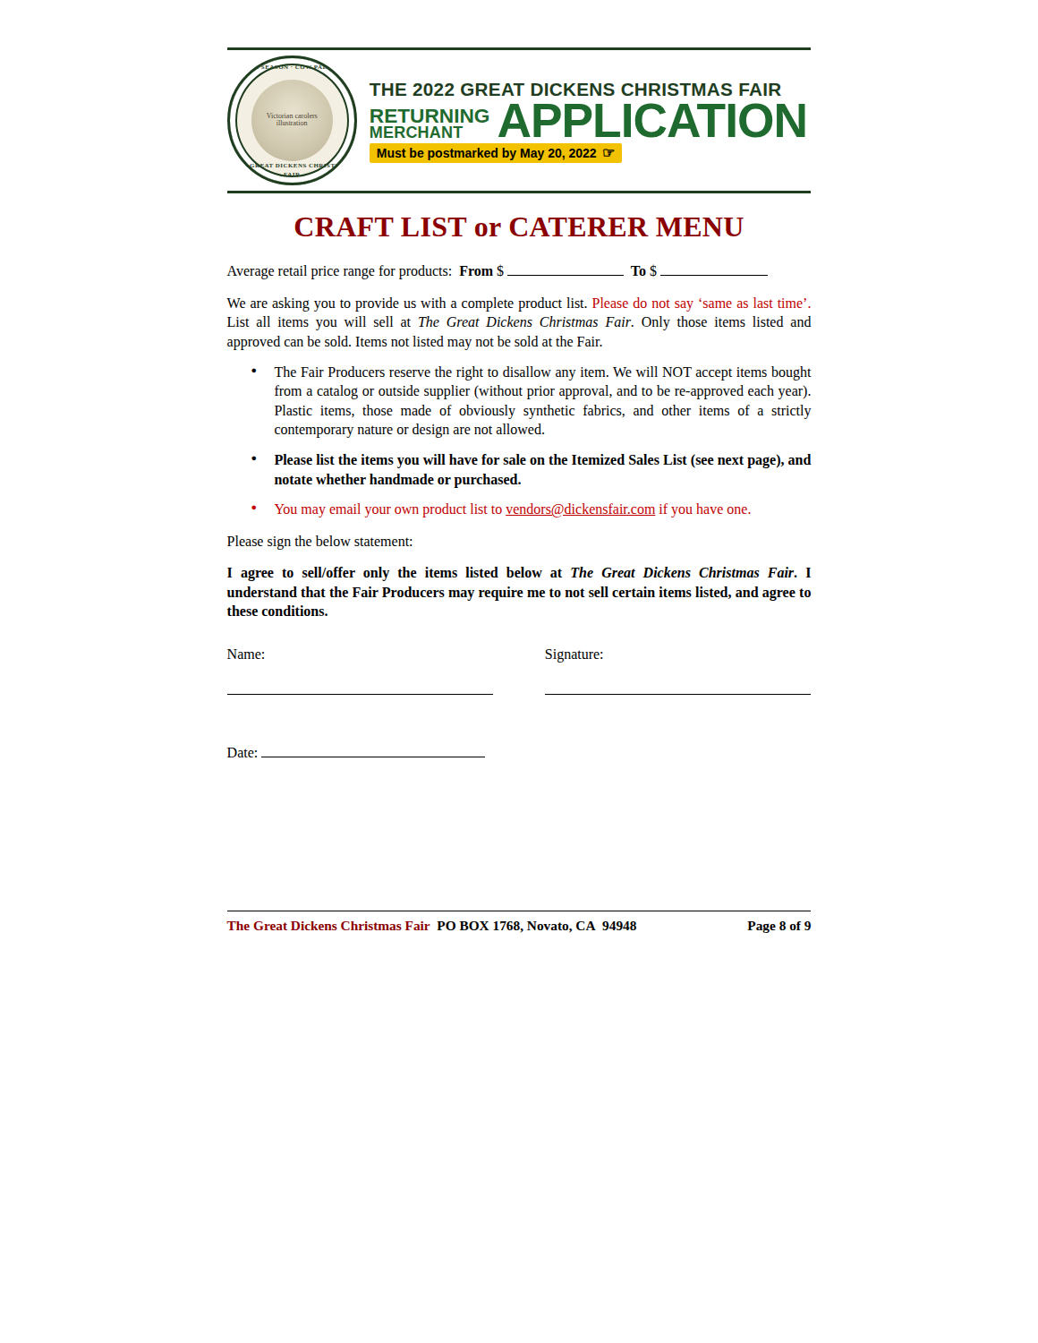38th Season · Cow Palace
2022 Great Dickens Christmas Fair
Victorian carolers illustration
THE 2022 GREAT DICKENS CHRISTMAS FAIR
RETURNING MERCHANT
APPLICATION
Must be postmarked by May 20, 2022 ☞
CRAFT LIST or CATERER MENU
Average retail price range for products: From $ To $
We are asking you to provide us with a complete product list. Please do not say ‘same as last time’. List all items you will sell at The Great Dickens Christmas Fair. Only those items listed and approved can be sold. Items not listed may not be sold at the Fair.
The Fair Producers reserve the right to disallow any item. We will NOT accept items bought from a catalog or outside supplier (without prior approval, and to be re-approved each year). Plastic items, those made of obviously synthetic fabrics, and other items of a strictly contemporary nature or design are not allowed.
Please list the items you will have for sale on the Itemized Sales List (see next page), and notate whether handmade or purchased.
You may email your own product list to vendors@dickensfair.com if you have one.
Please sign the below statement:
I agree to sell/offer only the items listed below at The Great Dickens Christmas Fair. I understand that the Fair Producers may require me to not sell certain items listed, and agree to these conditions.
Name:
Signature:
Date:
The Great Dickens Christmas Fair PO BOX 1768, Novato, CA 94948
Page 8 of 9